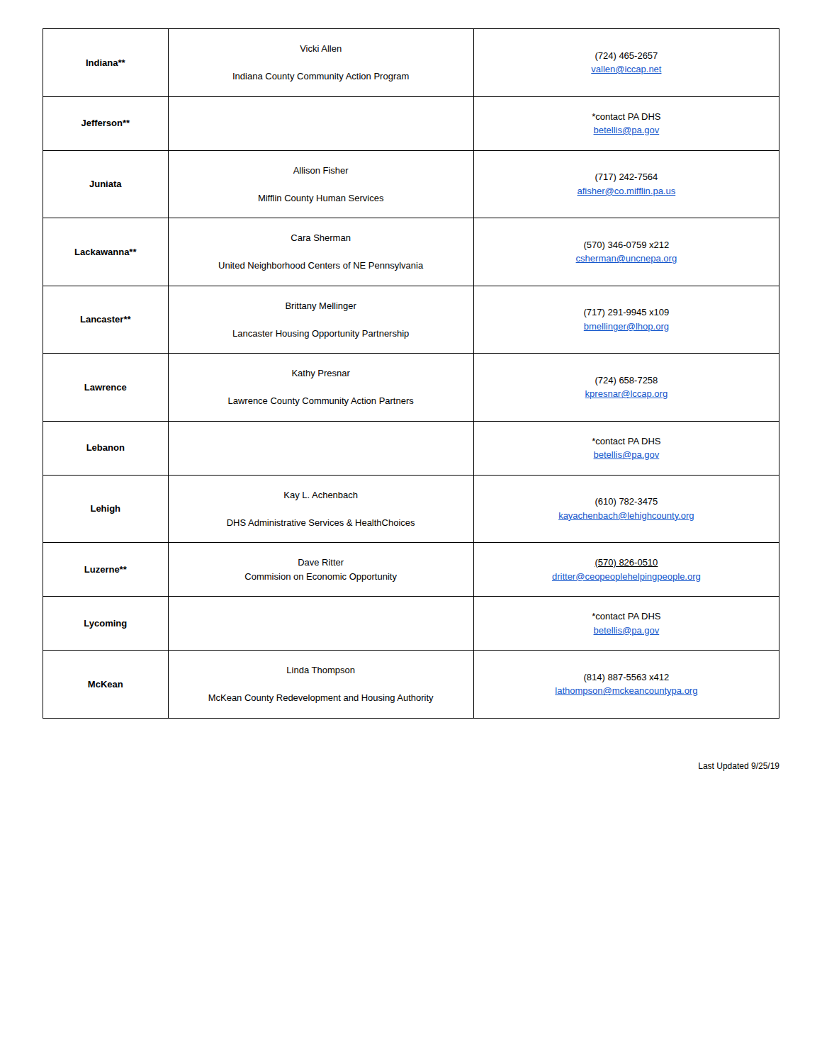| Indiana** | Vicki Allen Indiana County Community Action Program | (724) 465-2657 vallen@iccap.net |
| Jefferson** | | *contact PA DHS betellis@pa.gov |
| Juniata | Allison Fisher Mifflin County Human Services | (717) 242-7564 afisher@co.mifflin.pa.us |
| Lackawanna** | Cara Sherman United Neighborhood Centers of NE Pennsylvania | (570) 346-0759 x212 csherman@uncnepa.org |
| Lancaster** | Brittany Mellinger Lancaster Housing Opportunity Partnership | (717) 291-9945 x109 bmellinger@lhop.org |
| Lawrence | Kathy Presnar Lawrence County Community Action Partners | (724) 658-7258 kpresnar@lccap.org |
| Lebanon | | *contact PA DHS betellis@pa.gov |
| Lehigh | Kay L. Achenbach DHS Administrative Services & HealthChoices | (610) 782-3475 kayachenbach@lehighcounty.org |
| Luzerne** | Dave Ritter Commision on Economic Opportunity | (570) 826-0510 dritter@ceopeoplehelpingpeople.org |
| Lycoming | | *contact PA DHS betellis@pa.gov |
| McKean | Linda Thompson McKean County Redevelopment and Housing Authority | (814) 887-5563 x412 lathompson@mckeancountypa.org |
Last Updated 9/25/19